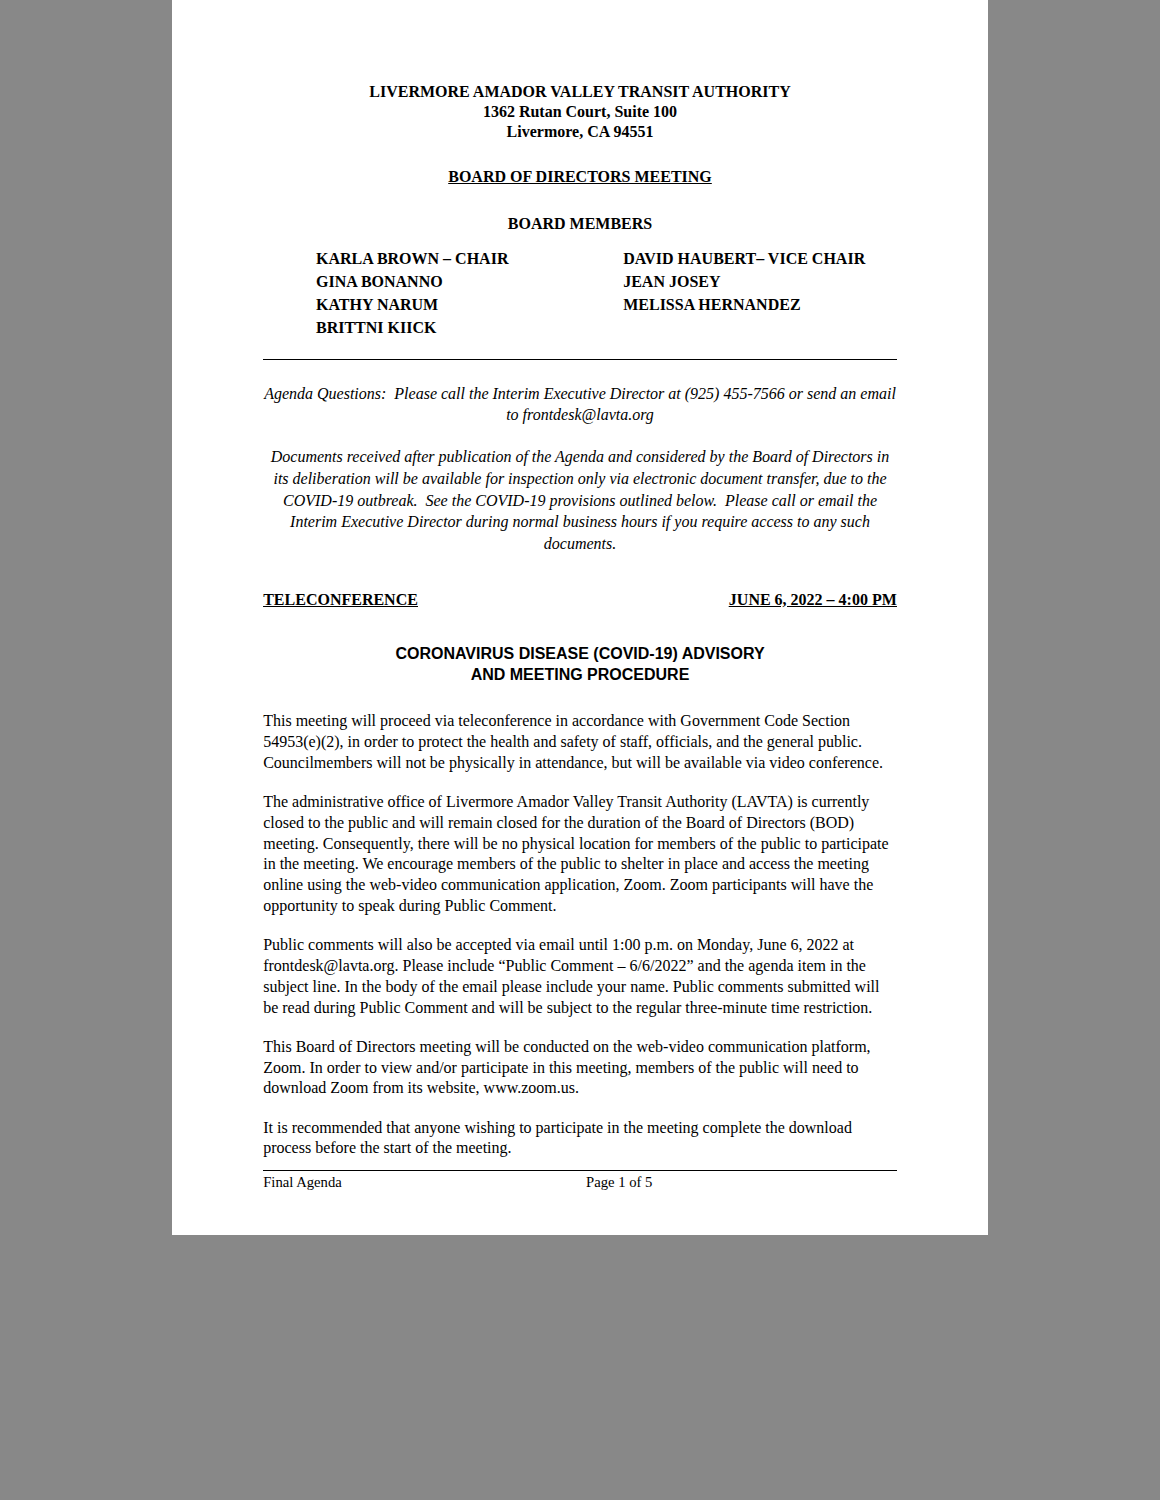LIVERMORE AMADOR VALLEY TRANSIT AUTHORITY
1362 Rutan Court, Suite 100
Livermore, CA 94551
BOARD OF DIRECTORS MEETING
BOARD MEMBERS
| KARLA BROWN – CHAIR | DAVID HAUBERT– VICE CHAIR |
| GINA BONANNO | JEAN JOSEY |
| KATHY NARUM | MELISSA HERNANDEZ |
| BRITTNI KIICK | |
Agenda Questions: Please call the Interim Executive Director at (925) 455-7566 or send an email to frontdesk@lavta.org
Documents received after publication of the Agenda and considered by the Board of Directors in its deliberation will be available for inspection only via electronic document transfer, due to the COVID-19 outbreak. See the COVID-19 provisions outlined below. Please call or email the Interim Executive Director during normal business hours if you require access to any such documents.
TELECONFERENCE JUNE 6, 2022 – 4:00 PM
CORONAVIRUS DISEASE (COVID-19) ADVISORY
AND MEETING PROCEDURE
This meeting will proceed via teleconference in accordance with Government Code Section 54953(e)(2), in order to protect the health and safety of staff, officials, and the general public. Councilmembers will not be physically in attendance, but will be available via video conference.
The administrative office of Livermore Amador Valley Transit Authority (LAVTA) is currently closed to the public and will remain closed for the duration of the Board of Directors (BOD) meeting. Consequently, there will be no physical location for members of the public to participate in the meeting. We encourage members of the public to shelter in place and access the meeting online using the web-video communication application, Zoom. Zoom participants will have the opportunity to speak during Public Comment.
Public comments will also be accepted via email until 1:00 p.m. on Monday, June 6, 2022 at frontdesk@lavta.org. Please include “Public Comment – 6/6/2022” and the agenda item in the subject line. In the body of the email please include your name. Public comments submitted will be read during Public Comment and will be subject to the regular three-minute time restriction.
This Board of Directors meeting will be conducted on the web-video communication platform, Zoom. In order to view and/or participate in this meeting, members of the public will need to download Zoom from its website, www.zoom.us.
It is recommended that anyone wishing to participate in the meeting complete the download process before the start of the meeting.
Final Agenda
Page 1 of 5